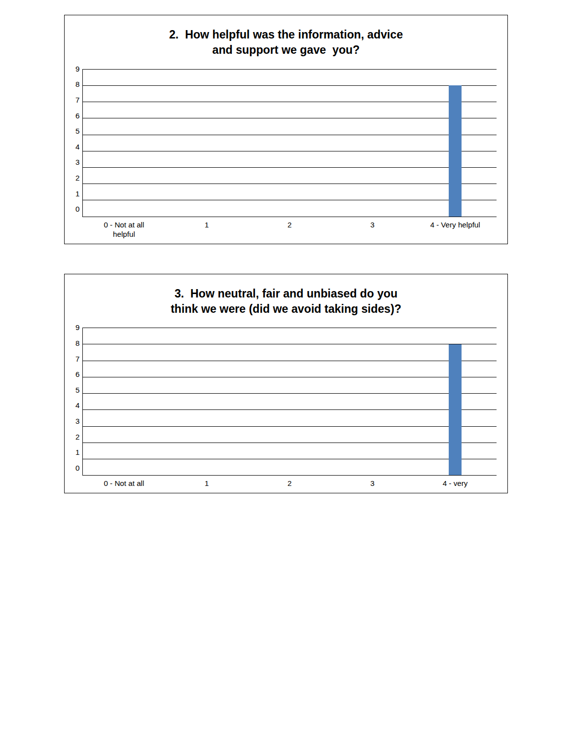2. How helpful was the information, advice
and support we gave you?
9 8 7 6 5 4 3 2 1 0
0 - Not at all
helpful
1
2
3
4 - Very helpful
3. How neutral, fair and unbiased do you
think we were (did we avoid taking sides)?
9 8 7 6 5 4 3 2 1 0
0 - Not at all
1
2
3
4 - very